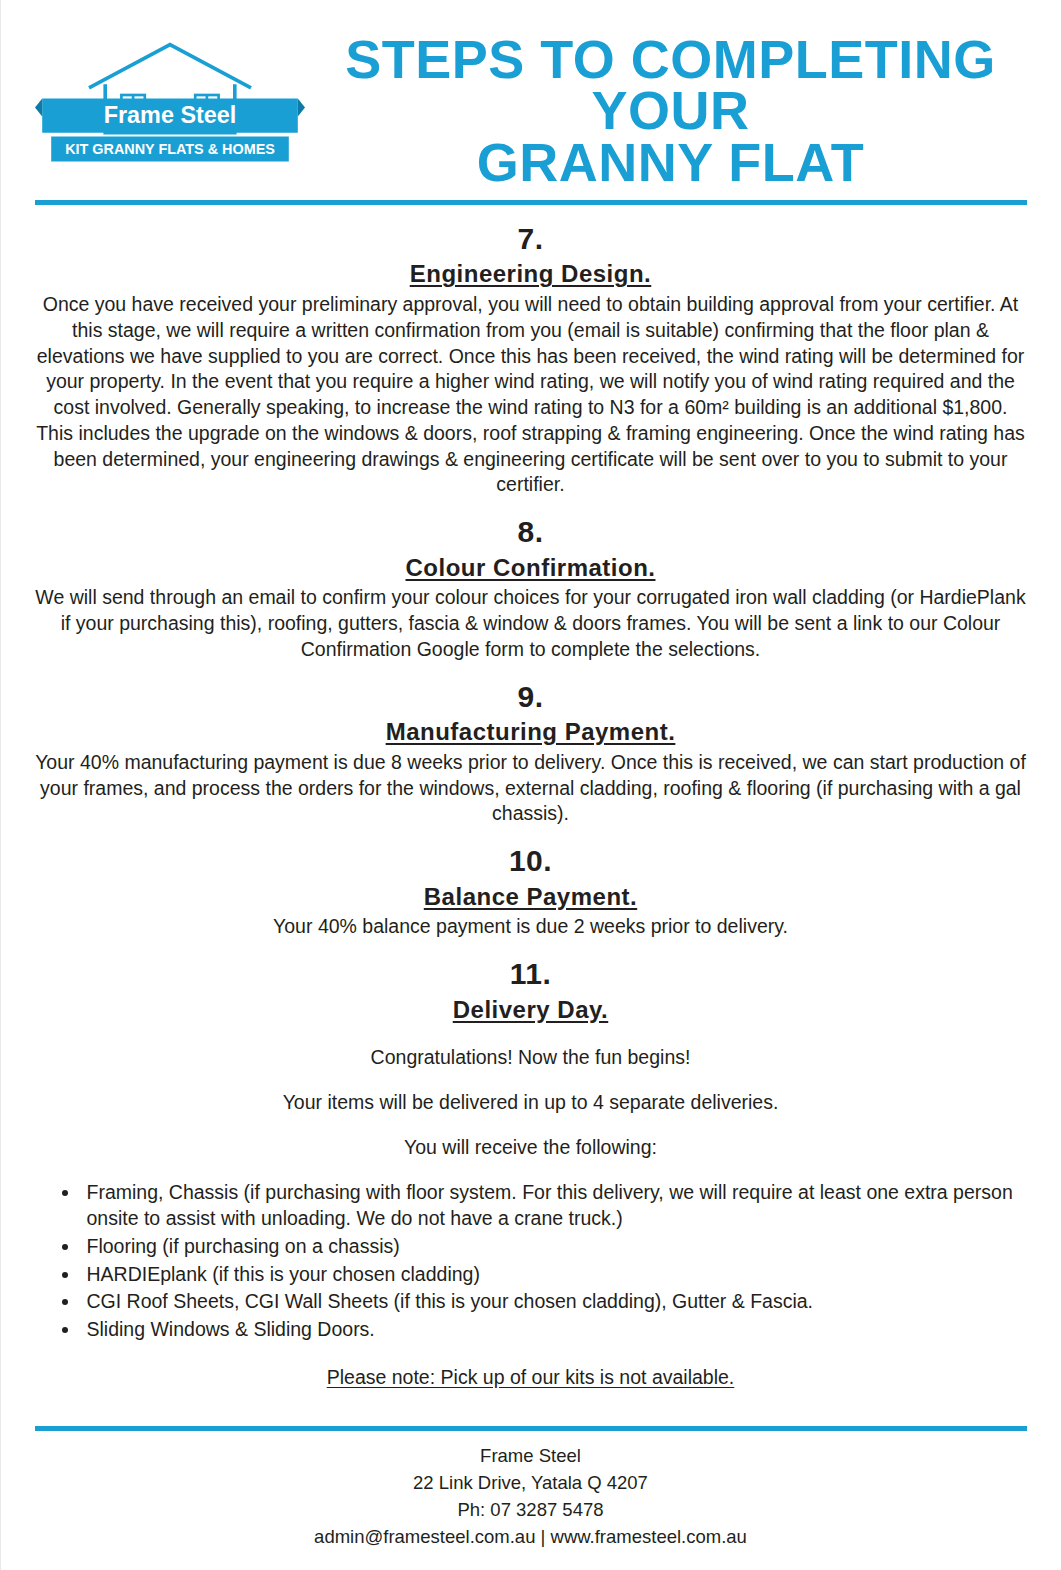Frame Steel KIT GRANNY FLATS & HOMES
Steps to Completing YourGranny Flat
7.
Engineering Design.
Once you have received your preliminary approval, you will need to obtain building approval from your certifier. At this stage, we will require a written confirmation from you (email is suitable) confirming that the floor plan & elevations we have supplied to you are correct. Once this has been received, the wind rating will be determined for your property. In the event that you require a higher wind rating, we will notify you of wind rating required and the cost involved. Generally speaking, to increase the wind rating to N3 for a 60m² building is an additional $1,800. This includes the upgrade on the windows & doors, roof strapping & framing engineering. Once the wind rating has been determined, your engineering drawings & engineering certificate will be sent over to you to submit to your certifier.
8.
Colour Confirmation.
We will send through an email to confirm your colour choices for your corrugated iron wall cladding (or HardiePlank if your purchasing this), roofing, gutters, fascia & window & doors frames. You will be sent a link to our Colour Confirmation Google form to complete the selections.
9.
Manufacturing Payment.
Your 40% manufacturing payment is due 8 weeks prior to delivery. Once this is received, we can start production of your frames, and process the orders for the windows, external cladding, roofing & flooring (if purchasing with a gal chassis).
10.
Balance Payment.
Your 40% balance payment is due 2 weeks prior to delivery.
11.
Delivery Day.
Congratulations! Now the fun begins!
Your items will be delivered in up to 4 separate deliveries.
You will receive the following:
Framing, Chassis (if purchasing with floor system. For this delivery, we will require at least one extra person onsite to assist with unloading. We do not have a crane truck.)
Flooring (if purchasing on a chassis)
HARDIEplank (if this is your chosen cladding)
CGI Roof Sheets, CGI Wall Sheets (if this is your chosen cladding), Gutter & Fascia.
Sliding Windows & Sliding Doors.
Please note: Pick up of our kits is not available.
Frame Steel
22 Link Drive, Yatala Q 4207
Ph: 07 3287 5478
admin@framesteel.com.au | www.framesteel.com.au